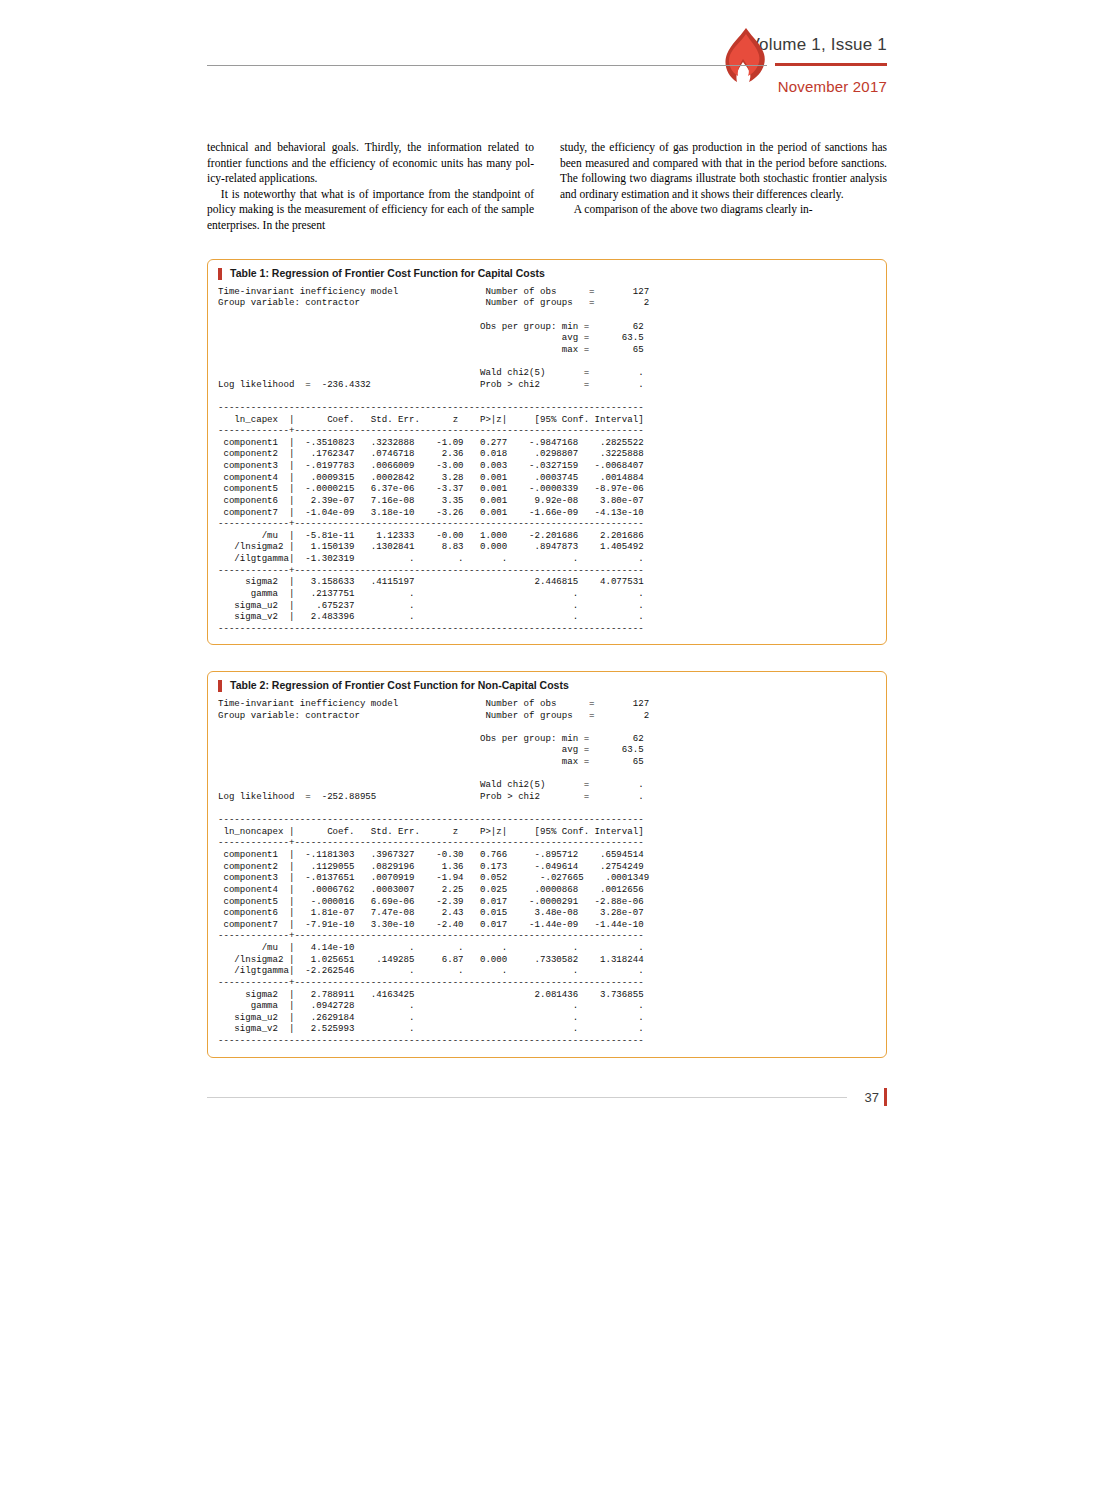Volume 1, Issue 1
November 2017
technical and behavioral goals. Thirdly, the information related to frontier functions and the efficiency of economic units has many policy-related applications.
It is noteworthy that what is of importance from the standpoint of policy making is the measurement of efficiency for each of the sample enterprises. In the present
study, the efficiency of gas production in the period of sanctions has been measured and compared with that in the period before sanctions. The following two diagrams illustrate both stochastic frontier analysis and ordinary estimation and it shows their differences clearly.
A comparison of the above two diagrams clearly in-
Table 1: Regression of Frontier Cost Function for Capital Costs
Time-invariant inefficiency model                Number of obs      =       127
Group variable: contractor                       Number of groups   =         2

                                                Obs per group: min =        62
                                                               avg =      63.5
                                                               max =        65

                                                Wald chi2(5)       =         .
Log likelihood  =  -236.4332                    Prob > chi2        =         .

------------------------------------------------------------------------------
   ln_capex  |      Coef.   Std. Err.      z    P>|z|     [95% Conf. Interval]
-------------+----------------------------------------------------------------
 component1  |  -.3510823   .3232888    -1.09   0.277    -.9847168    .2825522
 component2  |   .1762347   .0746718     2.36   0.018     .0298807    .3225888
 component3  |  -.0197783   .0066009    -3.00   0.003    -.0327159   -.0068407
 component4  |   .0009315   .0002842     3.28   0.001     .0003745    .0014884
 component5  |  -.0000215   6.37e-06    -3.37   0.001    -.0000339   -8.97e-06
 component6  |   2.39e-07   7.16e-08     3.35   0.001     9.92e-08    3.80e-07
 component7  |  -1.04e-09   3.18e-10    -3.26   0.001    -1.66e-09   -4.13e-10
-------------+----------------------------------------------------------------
        /mu  |  -5.81e-11    1.12333    -0.00   1.000    -2.201686    2.201686
   /lnsigma2 |   1.150139   .1302841     8.83   0.000     .8947873    1.405492
   /ilgtgamma|  -1.302319          .        .       .            .           .
-------------+----------------------------------------------------------------
     sigma2  |   3.158633   .4115197                      2.446815    4.077531
      gamma  |   .2137751          .                             .           .
   sigma_u2  |    .675237          .                             .           .
   sigma_v2  |   2.483396          .                             .           .
------------------------------------------------------------------------------
Table 2: Regression of Frontier Cost Function for Non-Capital Costs
Time-invariant inefficiency model                Number of obs      =       127
Group variable: contractor                       Number of groups   =         2

                                                Obs per group: min =        62
                                                               avg =      63.5
                                                               max =        65

                                                Wald chi2(5)       =         .
Log likelihood  =  -252.88955                   Prob > chi2        =         .

------------------------------------------------------------------------------
 ln_noncapex |      Coef.   Std. Err.      z    P>|z|     [95% Conf. Interval]
-------------+----------------------------------------------------------------
 component1  |  -.1181303   .3967327    -0.30   0.766     -.895712    .6594514
 component2  |   .1129055   .0829196     1.36   0.173     -.049614    .2754249
 component3  |  -.0137651   .0070919    -1.94   0.052      -.027665    .0001349
 component4  |   .0006762   .0003007     2.25   0.025     .0000868    .0012656
 component5  |   -.000016   6.69e-06    -2.39   0.017    -.0000291   -2.88e-06
 component6  |   1.81e-07   7.47e-08     2.43   0.015     3.48e-08    3.28e-07
 component7  |  -7.91e-10   3.30e-10    -2.40   0.017    -1.44e-09   -1.44e-10
-------------+----------------------------------------------------------------
        /mu  |   4.14e-10          .        .       .            .           .
   /lnsigma2 |   1.025651    .149285     6.87   0.000     .7330582    1.318244
   /ilgtgamma|  -2.262546          .        .       .            .           .
-------------+----------------------------------------------------------------
     sigma2  |   2.788911   .4163425                      2.081436    3.736855
      gamma  |   .0942728          .                             .           .
   sigma_u2  |   .2629184          .                             .           .
   sigma_v2  |   2.525993          .                             .           .
------------------------------------------------------------------------------
37